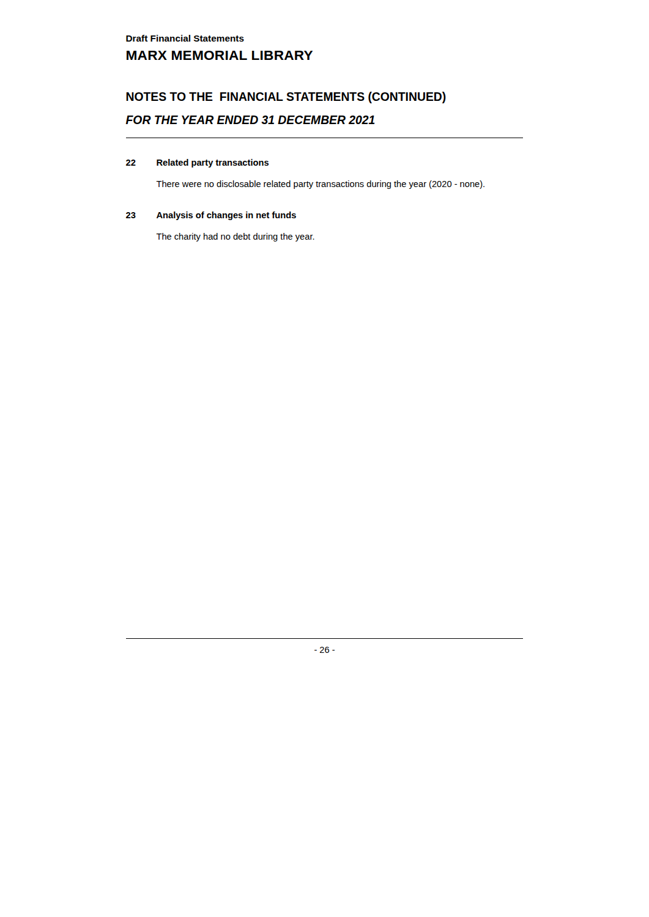Draft Financial Statements
MARX MEMORIAL LIBRARY
NOTES TO THE FINANCIAL STATEMENTS (CONTINUED)
FOR THE YEAR ENDED 31 DECEMBER 2021
22 Related party transactions
There were no disclosable related party transactions during the year (2020 - none).
23 Analysis of changes in net funds
The charity had no debt during the year.
- 26 -